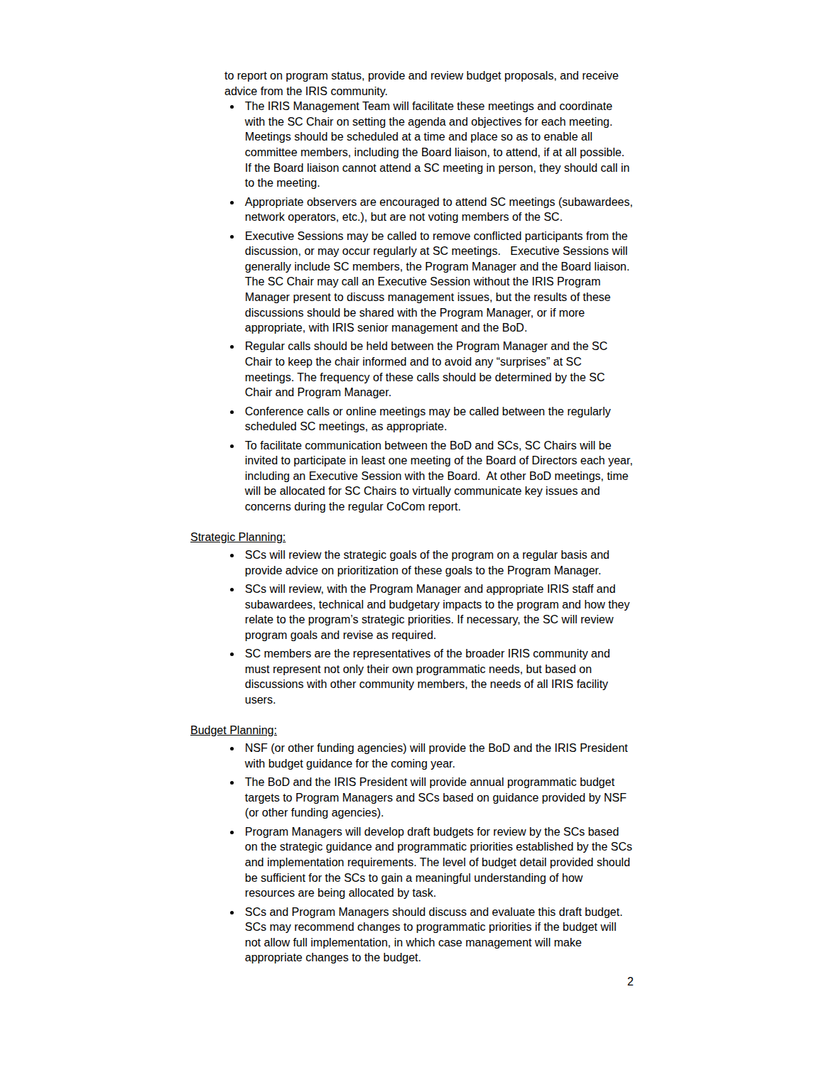to report on program status, provide and review budget proposals, and receive advice from the IRIS community.
The IRIS Management Team will facilitate these meetings and coordinate with the SC Chair on setting the agenda and objectives for each meeting. Meetings should be scheduled at a time and place so as to enable all committee members, including the Board liaison, to attend, if at all possible. If the Board liaison cannot attend a SC meeting in person, they should call in to the meeting.
Appropriate observers are encouraged to attend SC meetings (subawardees, network operators, etc.), but are not voting members of the SC.
Executive Sessions may be called to remove conflicted participants from the discussion, or may occur regularly at SC meetings. Executive Sessions will generally include SC members, the Program Manager and the Board liaison. The SC Chair may call an Executive Session without the IRIS Program Manager present to discuss management issues, but the results of these discussions should be shared with the Program Manager, or if more appropriate, with IRIS senior management and the BoD.
Regular calls should be held between the Program Manager and the SC Chair to keep the chair informed and to avoid any “surprises” at SC meetings. The frequency of these calls should be determined by the SC Chair and Program Manager.
Conference calls or online meetings may be called between the regularly scheduled SC meetings, as appropriate.
To facilitate communication between the BoD and SCs, SC Chairs will be invited to participate in least one meeting of the Board of Directors each year, including an Executive Session with the Board. At other BoD meetings, time will be allocated for SC Chairs to virtually communicate key issues and concerns during the regular CoCom report.
Strategic Planning:
SCs will review the strategic goals of the program on a regular basis and provide advice on prioritization of these goals to the Program Manager.
SCs will review, with the Program Manager and appropriate IRIS staff and subawardees, technical and budgetary impacts to the program and how they relate to the program’s strategic priorities. If necessary, the SC will review program goals and revise as required.
SC members are the representatives of the broader IRIS community and must represent not only their own programmatic needs, but based on discussions with other community members, the needs of all IRIS facility users.
Budget Planning:
NSF (or other funding agencies) will provide the BoD and the IRIS President with budget guidance for the coming year.
The BoD and the IRIS President will provide annual programmatic budget targets to Program Managers and SCs based on guidance provided by NSF (or other funding agencies).
Program Managers will develop draft budgets for review by the SCs based on the strategic guidance and programmatic priorities established by the SCs and implementation requirements. The level of budget detail provided should be sufficient for the SCs to gain a meaningful understanding of how resources are being allocated by task.
SCs and Program Managers should discuss and evaluate this draft budget. SCs may recommend changes to programmatic priorities if the budget will not allow full implementation, in which case management will make appropriate changes to the budget.
2